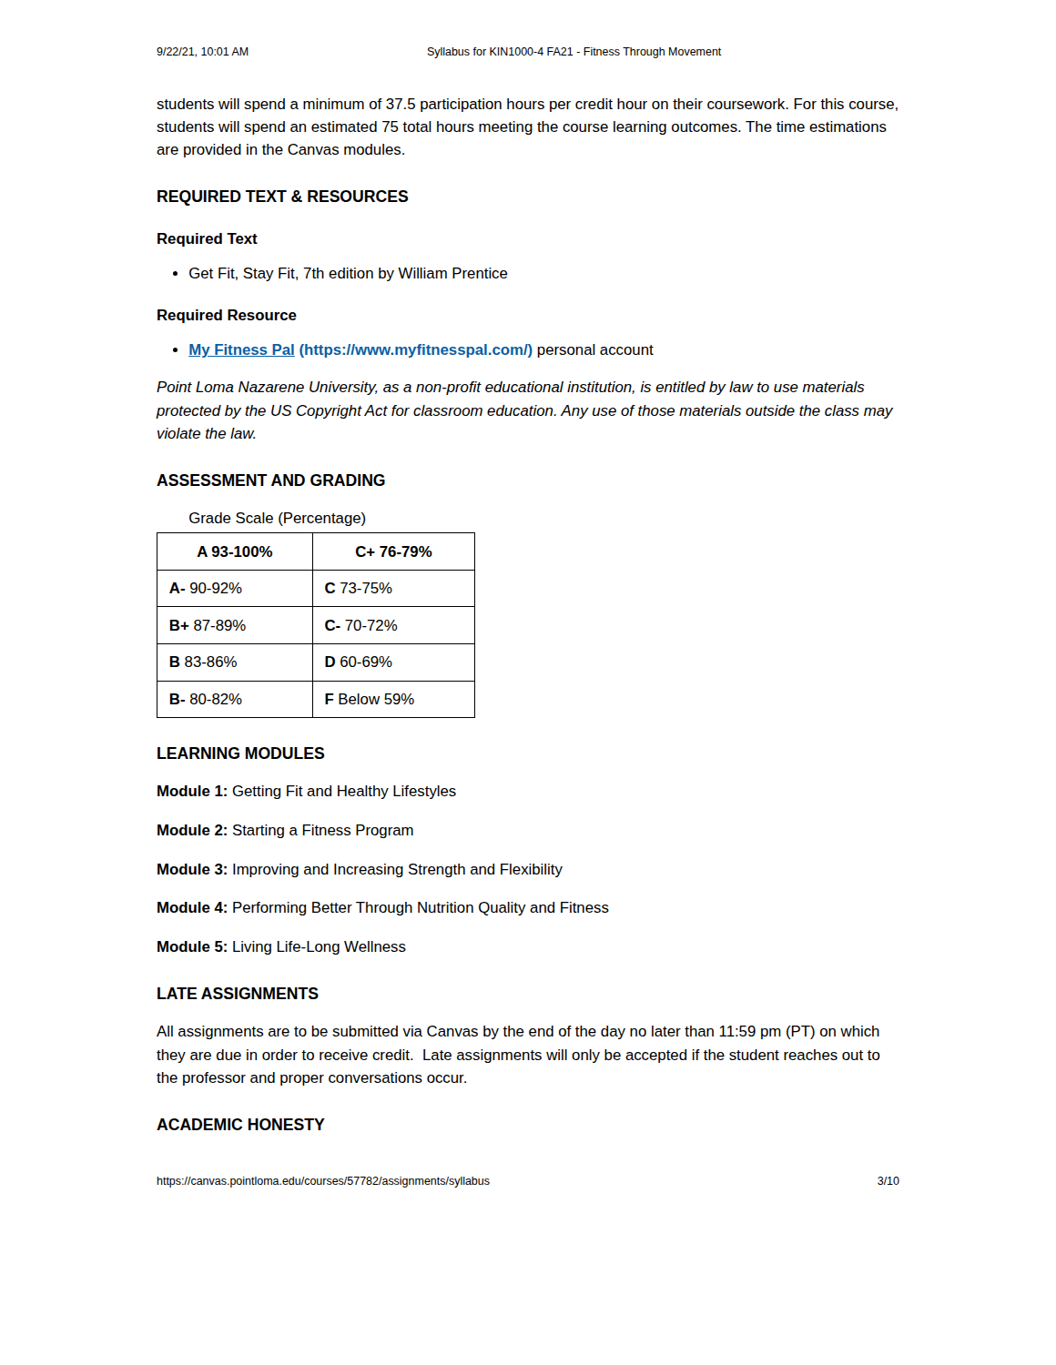9/22/21, 10:01 AM Syllabus for KIN1000-4 FA21 - Fitness Through Movement
students will spend a minimum of 37.5 participation hours per credit hour on their coursework. For this course, students will spend an estimated 75 total hours meeting the course learning outcomes. The time estimations are provided in the Canvas modules.
REQUIRED TEXT & RESOURCES
Required Text
Get Fit, Stay Fit, 7th edition by William Prentice
Required Resource
My Fitness Pal (https://www.myfitnesspal.com/) personal account
Point Loma Nazarene University, as a non-profit educational institution, is entitled by law to use materials protected by the US Copyright Act for classroom education. Any use of those materials outside the class may violate the law.
ASSESSMENT AND GRADING
Grade Scale (Percentage)
| A 93-100% | C+ 76-79% |
| A- 90-92% | C 73-75% |
| B+ 87-89% | C- 70-72% |
| B 83-86% | D 60-69% |
| B- 80-82% | F Below 59% |
LEARNING MODULES
Module 1: Getting Fit and Healthy Lifestyles
Module 2: Starting a Fitness Program
Module 3: Improving and Increasing Strength and Flexibility
Module 4: Performing Better Through Nutrition Quality and Fitness
Module 5: Living Life-Long Wellness
LATE ASSIGNMENTS
All assignments are to be submitted via Canvas by the end of the day no later than 11:59 pm (PT) on which they are due in order to receive credit. Late assignments will only be accepted if the student reaches out to the professor and proper conversations occur.
ACADEMIC HONESTY
https://canvas.pointloma.edu/courses/57782/assignments/syllabus 3/10